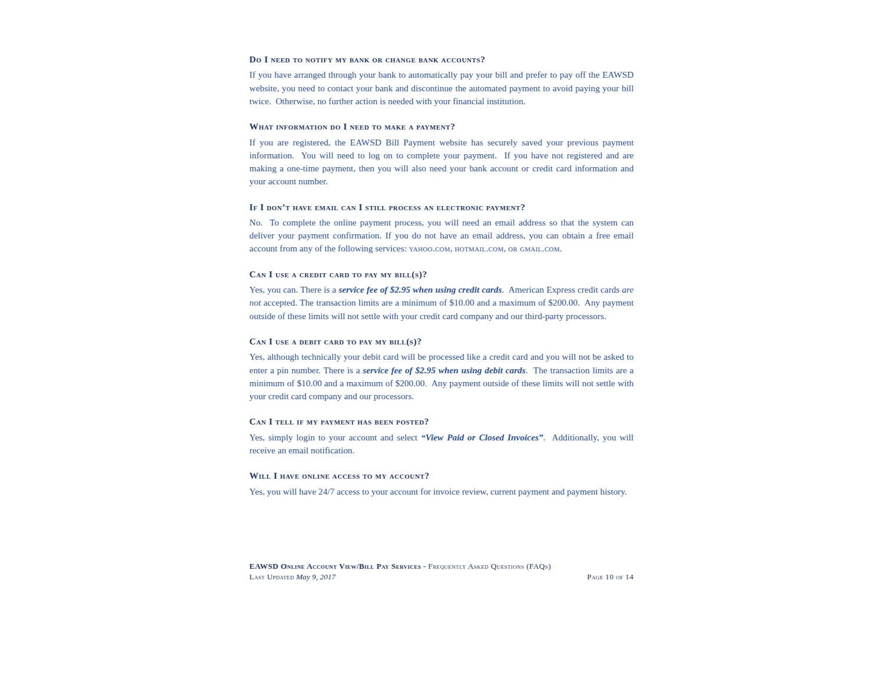Do I need to notify my bank or change bank accounts?
If you have arranged through your bank to automatically pay your bill and prefer to pay off the EAWSD website, you need to contact your bank and discontinue the automated payment to avoid paying your bill twice. Otherwise, no further action is needed with your financial institution.
What information do I need to make a payment?
If you are registered, the EAWSD Bill Payment website has securely saved your previous payment information. You will need to log on to complete your payment. If you have not registered and are making a one-time payment, then you will also need your bank account or credit card information and your account number.
If I don’t have email can I still process an electronic payment?
No. To complete the online payment process, you will need an email address so that the system can deliver your payment confirmation. If you do not have an email address, you can obtain a free email account from any of the following services: yahoo.com, hotmail.com, or gmail.com.
Can I use a credit card to pay my bill(s)?
Yes, you can. There is a service fee of $2.95 when using credit cards. American Express credit cards are not accepted. The transaction limits are a minimum of $10.00 and a maximum of $200.00. Any payment outside of these limits will not settle with your credit card company and our third-party processors.
Can I use a debit card to pay my bill(s)?
Yes, although technically your debit card will be processed like a credit card and you will not be asked to enter a pin number. There is a service fee of $2.95 when using debit cards. The transaction limits are a minimum of $10.00 and a maximum of $200.00. Any payment outside of these limits will not settle with your credit card company and our processors.
Can I tell if my payment has been posted?
Yes, simply login to your account and select “View Paid or Closed Invoices”. Additionally, you will receive an email notification.
Will I have online access to my account?
Yes, you will have 24/7 access to your account for invoice review, current payment and payment history.
EAWSD Online Account View/Bill Pay Services - Frequently Asked Questions (FAQs)
Last Updated May 9, 2017
Page 10 of 14